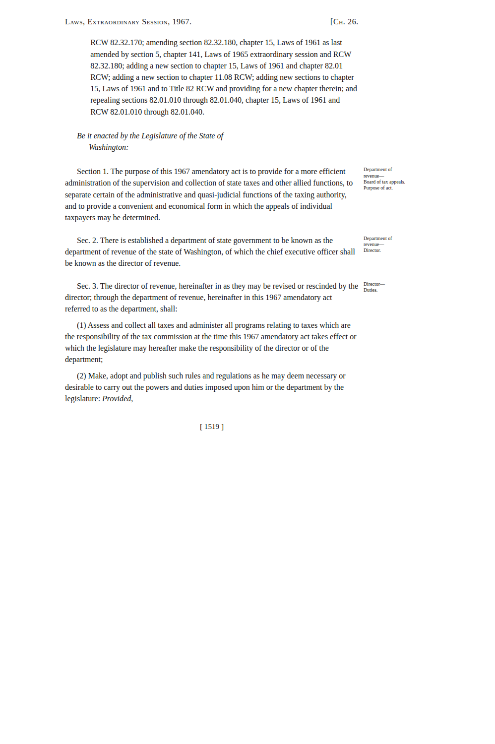Laws, Extraordinary Session, 1967. [Ch. 26.
RCW 82.32.170; amending section 82.32.180, chapter 15, Laws of 1961 as last amended by section 5, chapter 141, Laws of 1965 extraordinary session and RCW 82.32.180; adding a new section to chapter 15, Laws of 1961 and chapter 82.01 RCW; adding a new section to chapter 11.08 RCW; adding new sections to chapter 15, Laws of 1961 and to Title 82 RCW and providing for a new chapter therein; and repealing sections 82.01.010 through 82.01.040, chapter 15, Laws of 1961 and RCW 82.01.010 through 82.01.040.
Be it enacted by the Legislature of the State of Washington:
Department of revenue—
Board of tax appeals. Purpose of act.
Section 1. The purpose of this 1967 amendatory act is to provide for a more efficient administration of the supervision and collection of state taxes and other allied functions, to separate certain of the administrative and quasi-judicial functions of the taxing authority, and to provide a convenient and economical form in which the appeals of individual taxpayers may be determined.
Department of revenue—
Director.
Sec. 2. There is established a department of state government to be known as the department of revenue of the state of Washington, of which the chief executive officer shall be known as the director of revenue.
Director—
Duties.
Sec. 3. The director of revenue, hereinafter in as they may be revised or rescinded by the director; through the department of revenue, hereinafter in this 1967 amendatory act referred to as the department, shall:
(1) Assess and collect all taxes and administer all programs relating to taxes which are the responsibility of the tax commission at the time this 1967 amendatory act takes effect or which the legislature may hereafter make the responsibility of the director or of the department;
(2) Make, adopt and publish such rules and regulations as he may deem necessary or desirable to carry out the powers and duties imposed upon him or the department by the legislature: Provided,
[ 1519 ]